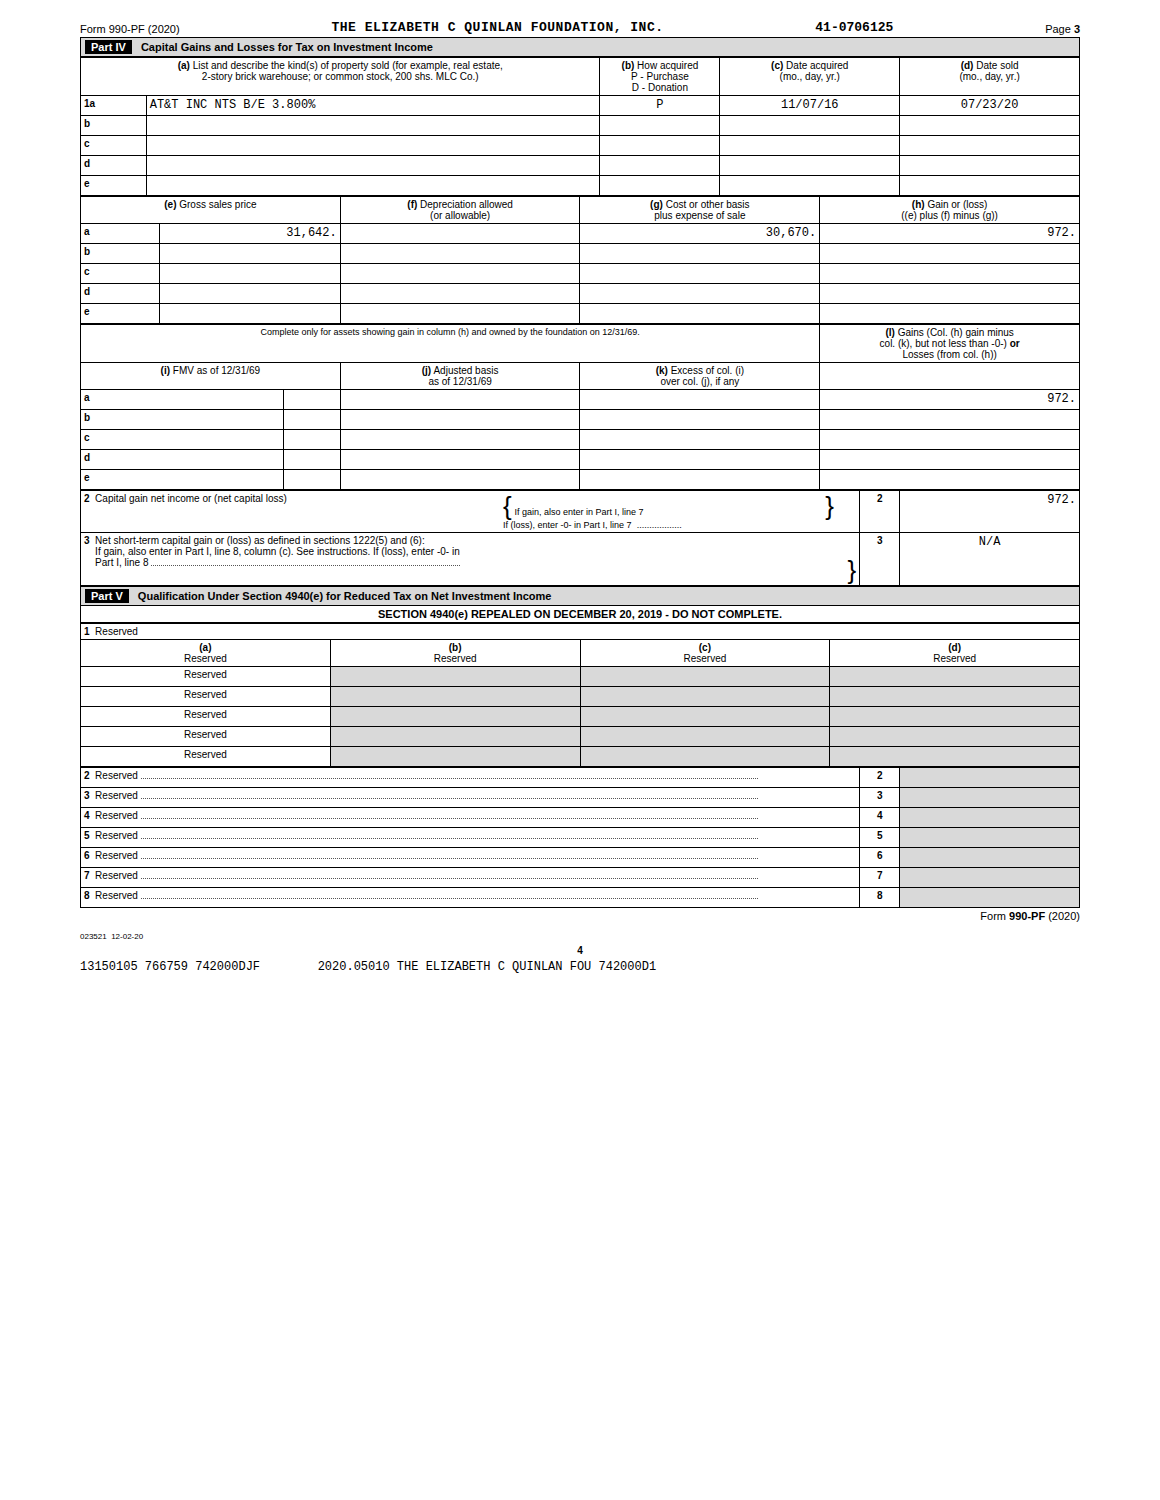Form 990-PF (2020)
THE ELIZABETH C QUINLAN FOUNDATION, INC.
41-0706125
Page 3
| Part IV Capital Gains and Losses for Tax on Investment Income |
| (a) List and describe the kind(s) of property sold (for example, real estate, 2-story brick warehouse; or common stock, 200 shs. MLC Co.) | (b) How acquired P - Purchase D - Donation | (c) Date acquired (mo., day, yr.) | (d) Date sold (mo., day, yr.) |
| 1a | AT&T INC NTS B/E 3.800% | P | 11/07/16 | 07/23/20 |
| b | | | | |
| c | | | | |
| d | | | | |
| e | | | | |
| (e) Gross sales price | (f) Depreciation allowed (or allowable) | (g) Cost or other basis plus expense of sale | (h) Gain or (loss) ((e) plus (f) minus (g)) |
| a | 31,642. | | 30,670. | 972. |
| b | | | | |
| c | | | | |
| d | | | | |
| e | | | | |
| Complete only for assets showing gain in column (h) and owned by the foundation on 12/31/69. | (l) Gains (Col. (h) gain minus col. (k), but not less than -0-) or Losses (from col. (h)) |
| (i) FMV as of 12/31/69 | (j) Adjusted basis as of 12/31/69 | (k) Excess of col. (i) over col. (j), if any | |
| a | | | | 972. |
| b | | | | |
| c | | | | |
| d | | | | |
| e | | | | |
| 2 Capital gain net income or (net capital loss) | { If gain, also enter in Part I, line 7 If (loss), enter -0- in Part I, line 7 .................. | } | 2 | 972. |
| 3 Net short-term capital gain or (loss) as defined in sections 1222(5) and (6): If gain, also enter in Part I, line 8, column (c). See instructions. If (loss), enter -0- in Part I, line 8 } | 3 | N/A |
| Part V Qualification Under Section 4940(e) for Reduced Tax on Net Investment Income |
| SECTION 4940(e) REPEALED ON DECEMBER 20, 2019 - DO NOT COMPLETE. |
| 1 Reserved |
| (a) Reserved | (b) Reserved | (c) Reserved | (d) Reserved |
| Reserved | | | |
| Reserved | | | |
| Reserved | | | |
| Reserved | | | |
| Reserved | | | |
| 2 Reserved | 2 | |
| 3 Reserved | 3 | |
| 4 Reserved | 4 | |
| 5 Reserved | 5 | |
| 6 Reserved | 6 | |
| 7 Reserved | 7 | |
| 8 Reserved | 8 | |
Form 990-PF (2020)
023521 12-02-20
4
13150105 766759 742000DJF 2020.05010 THE ELIZABETH C QUINLAN FOU 742000D1